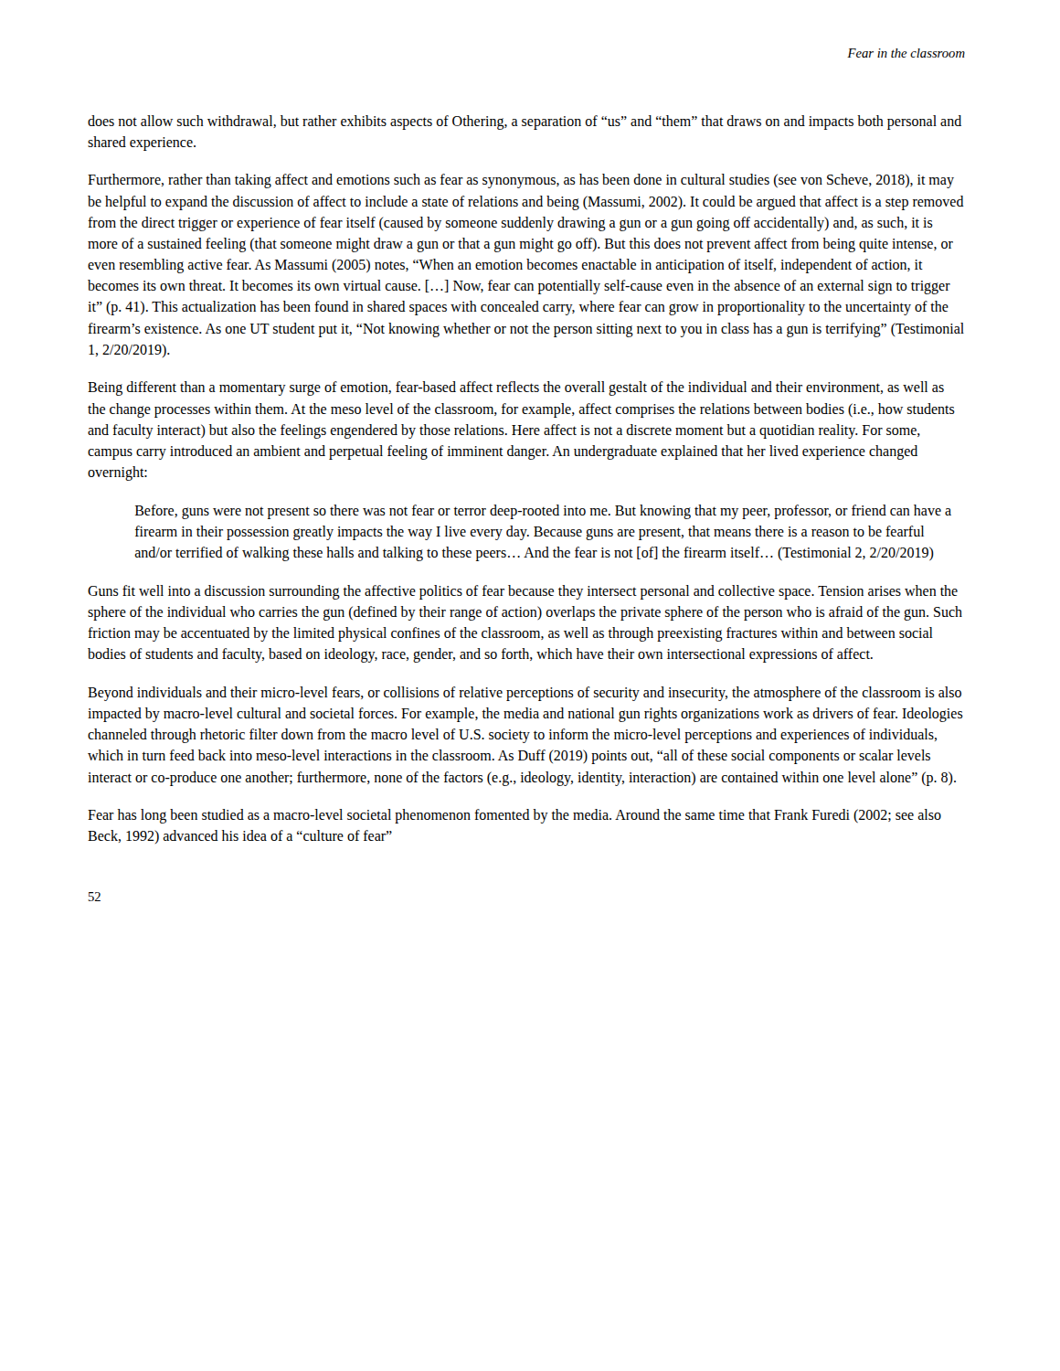Fear in the classroom
does not allow such withdrawal, but rather exhibits aspects of Othering, a separation of “us” and “them” that draws on and impacts both personal and shared experience.
Furthermore, rather than taking affect and emotions such as fear as synonymous, as has been done in cultural studies (see von Scheve, 2018), it may be helpful to expand the discussion of affect to include a state of relations and being (Massumi, 2002). It could be argued that affect is a step removed from the direct trigger or experience of fear itself (caused by someone suddenly drawing a gun or a gun going off accidentally) and, as such, it is more of a sustained feeling (that someone might draw a gun or that a gun might go off). But this does not prevent affect from being quite intense, or even resembling active fear. As Massumi (2005) notes, “When an emotion becomes enactable in anticipation of itself, independent of action, it becomes its own threat. It becomes its own virtual cause. […] Now, fear can potentially self-cause even in the absence of an external sign to trigger it” (p. 41). This actualization has been found in shared spaces with concealed carry, where fear can grow in proportionality to the uncertainty of the firearm’s existence. As one UT student put it, “Not knowing whether or not the person sitting next to you in class has a gun is terrifying” (Testimonial 1, 2/20/2019).
Being different than a momentary surge of emotion, fear-based affect reflects the overall gestalt of the individual and their environment, as well as the change processes within them. At the meso level of the classroom, for example, affect comprises the relations between bodies (i.e., how students and faculty interact) but also the feelings engendered by those relations. Here affect is not a discrete moment but a quotidian reality. For some, campus carry introduced an ambient and perpetual feeling of imminent danger. An undergraduate explained that her lived experience changed overnight:
Before, guns were not present so there was not fear or terror deep-rooted into me. But knowing that my peer, professor, or friend can have a firearm in their possession greatly impacts the way I live every day. Because guns are present, that means there is a reason to be fearful and/or terrified of walking these halls and talking to these peers… And the fear is not [of] the firearm itself… (Testimonial 2, 2/20/2019)
Guns fit well into a discussion surrounding the affective politics of fear because they intersect personal and collective space. Tension arises when the sphere of the individual who carries the gun (defined by their range of action) overlaps the private sphere of the person who is afraid of the gun. Such friction may be accentuated by the limited physical confines of the classroom, as well as through preexisting fractures within and between social bodies of students and faculty, based on ideology, race, gender, and so forth, which have their own intersectional expressions of affect.
Beyond individuals and their micro-level fears, or collisions of relative perceptions of security and insecurity, the atmosphere of the classroom is also impacted by macro-level cultural and societal forces. For example, the media and national gun rights organizations work as drivers of fear. Ideologies channeled through rhetoric filter down from the macro level of U.S. society to inform the micro-level perceptions and experiences of individuals, which in turn feed back into meso-level interactions in the classroom. As Duff (2019) points out, “all of these social components or scalar levels interact or co-produce one another; furthermore, none of the factors (e.g., ideology, identity, interaction) are contained within one level alone” (p. 8).
Fear has long been studied as a macro-level societal phenomenon fomented by the media. Around the same time that Frank Furedi (2002; see also Beck, 1992) advanced his idea of a “culture of fear”
52